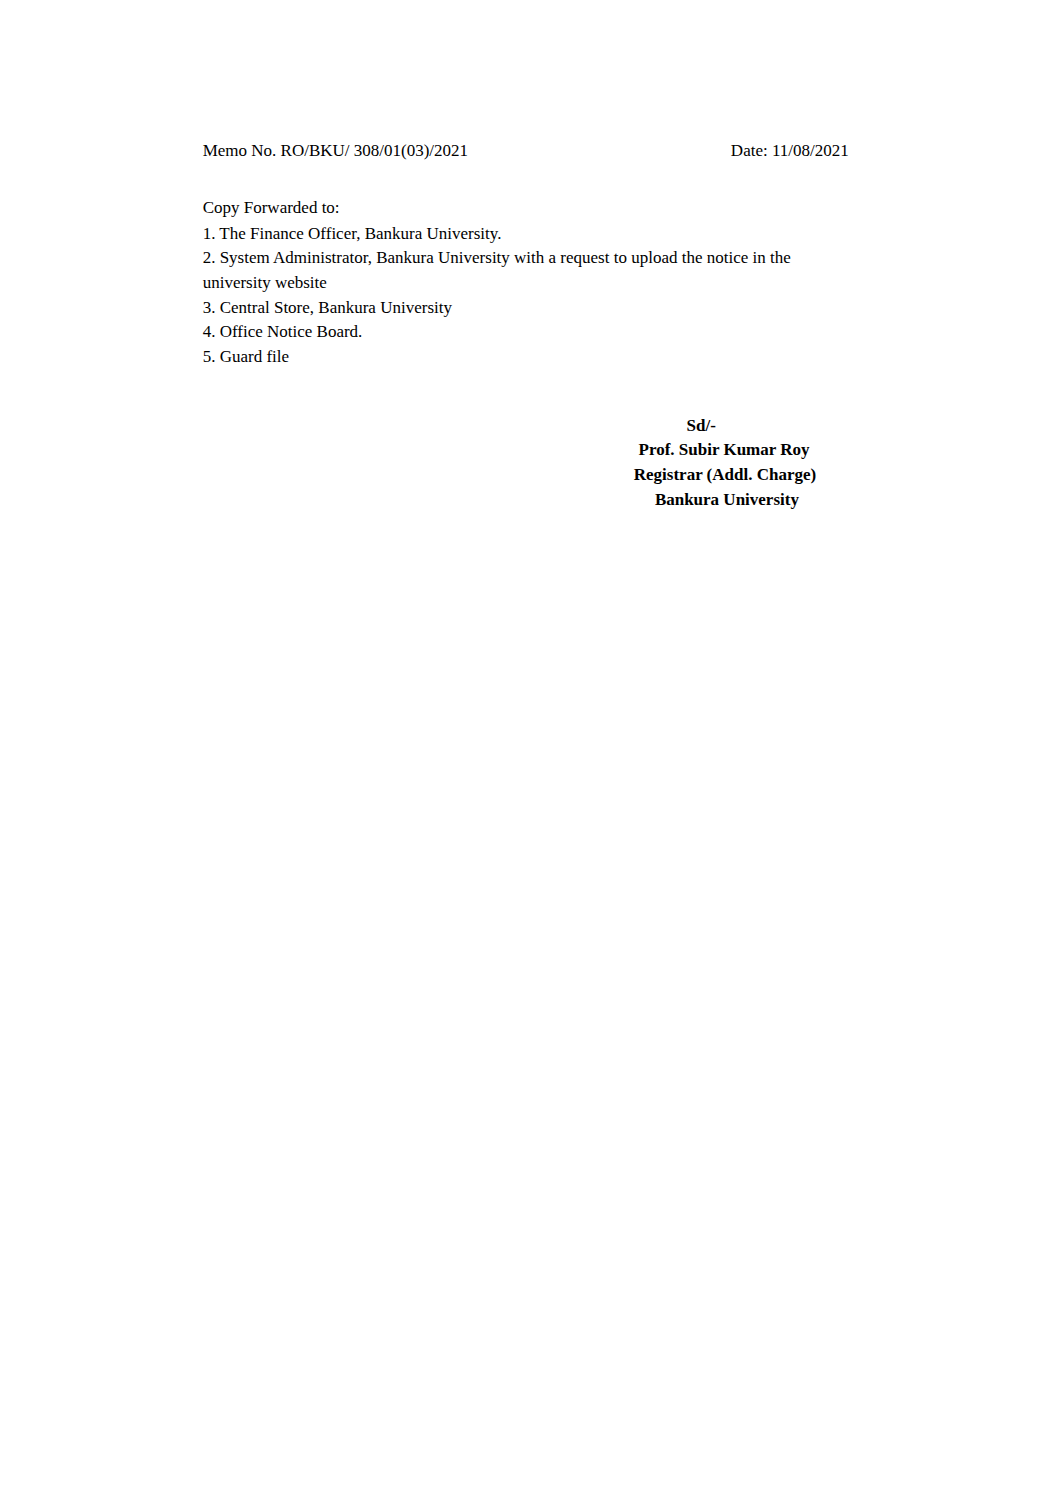Memo No. RO/BKU/ 308/01(03)/2021 Date: 11/08/2021
Copy Forwarded to:
1. The Finance Officer, Bankura University.
2. System Administrator, Bankura University with a request to upload the notice in the university website
3. Central Store, Bankura University
4. Office Notice Board.
5. Guard file
Sd/- Prof. Subir Kumar Roy Registrar (Addl. Charge) Bankura University